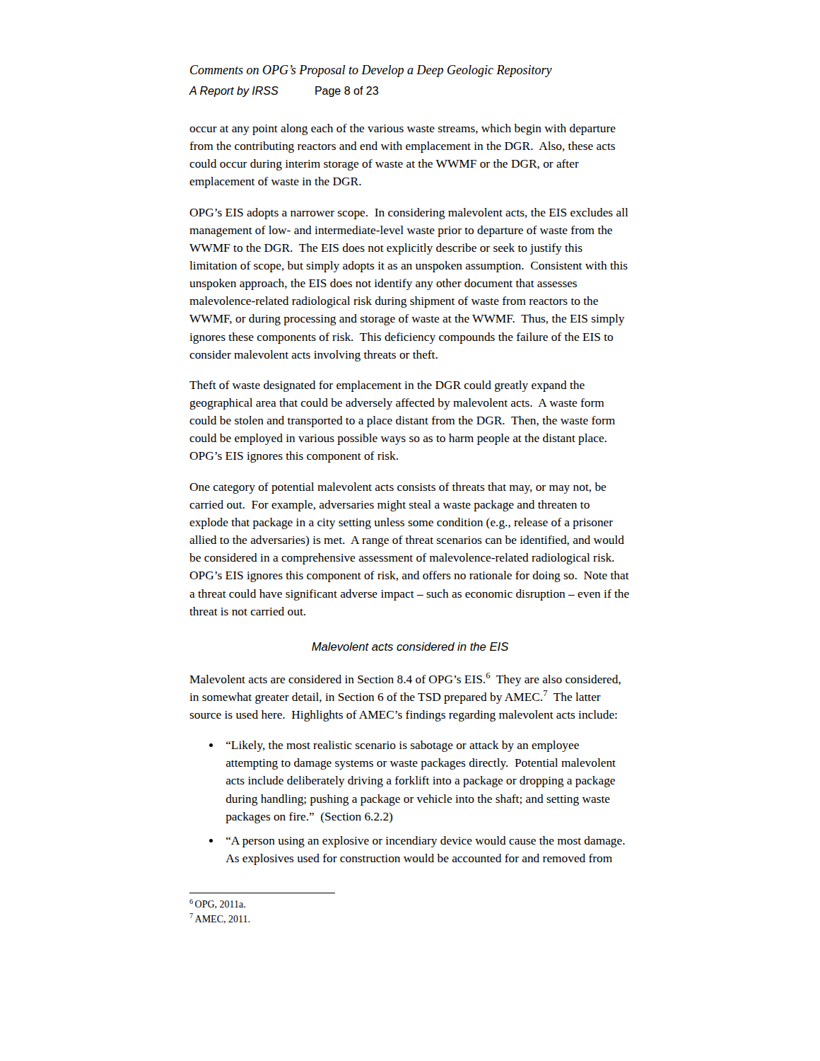Comments on OPG’s Proposal to Develop a Deep Geologic Repository
A Report by IRSS Page 8 of 23
occur at any point along each of the various waste streams, which begin with departure from the contributing reactors and end with emplacement in the DGR. Also, these acts could occur during interim storage of waste at the WWMF or the DGR, or after emplacement of waste in the DGR.
OPG’s EIS adopts a narrower scope. In considering malevolent acts, the EIS excludes all management of low- and intermediate-level waste prior to departure of waste from the WWMF to the DGR. The EIS does not explicitly describe or seek to justify this limitation of scope, but simply adopts it as an unspoken assumption. Consistent with this unspoken approach, the EIS does not identify any other document that assesses malevolence-related radiological risk during shipment of waste from reactors to the WWMF, or during processing and storage of waste at the WWMF. Thus, the EIS simply ignores these components of risk. This deficiency compounds the failure of the EIS to consider malevolent acts involving threats or theft.
Theft of waste designated for emplacement in the DGR could greatly expand the geographical area that could be adversely affected by malevolent acts. A waste form could be stolen and transported to a place distant from the DGR. Then, the waste form could be employed in various possible ways so as to harm people at the distant place. OPG’s EIS ignores this component of risk.
One category of potential malevolent acts consists of threats that may, or may not, be carried out. For example, adversaries might steal a waste package and threaten to explode that package in a city setting unless some condition (e.g., release of a prisoner allied to the adversaries) is met. A range of threat scenarios can be identified, and would be considered in a comprehensive assessment of malevolence-related radiological risk. OPG’s EIS ignores this component of risk, and offers no rationale for doing so. Note that a threat could have significant adverse impact – such as economic disruption – even if the threat is not carried out.
Malevolent acts considered in the EIS
Malevolent acts are considered in Section 8.4 of OPG’s EIS.6 They are also considered, in somewhat greater detail, in Section 6 of the TSD prepared by AMEC.7 The latter source is used here. Highlights of AMEC’s findings regarding malevolent acts include:
“Likely, the most realistic scenario is sabotage or attack by an employee attempting to damage systems or waste packages directly. Potential malevolent acts include deliberately driving a forklift into a package or dropping a package during handling; pushing a package or vehicle into the shaft; and setting waste packages on fire.” (Section 6.2.2)
“A person using an explosive or incendiary device would cause the most damage. As explosives used for construction would be accounted for and removed from
6OPG, 2011a.
7AMEC, 2011.